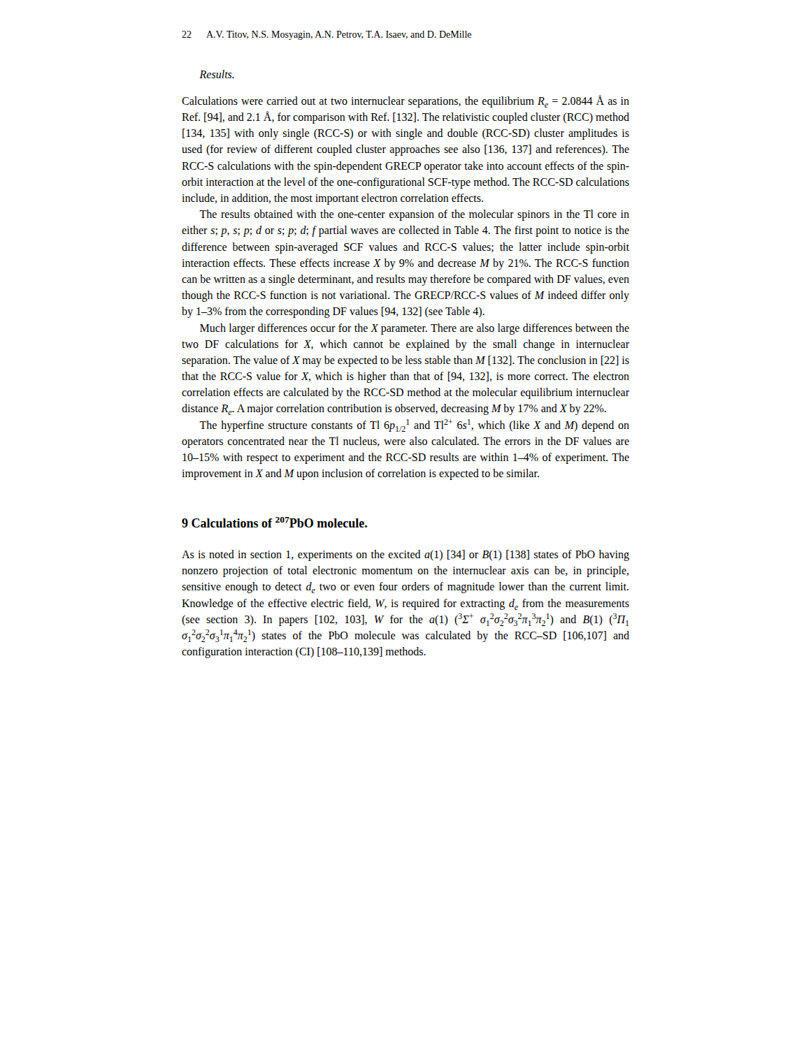22 A.V. Titov, N.S. Mosyagin, A.N. Petrov, T.A. Isaev, and D. DeMille
Results.
Calculations were carried out at two internuclear separations, the equilibrium Re = 2.0844 Å as in Ref. [94], and 2.1 Å, for comparison with Ref. [132]. The relativistic coupled cluster (RCC) method [134, 135] with only single (RCC-S) or with single and double (RCC-SD) cluster amplitudes is used (for review of different coupled cluster approaches see also [136, 137] and references). The RCC-S calculations with the spin-dependent GRECP operator take into account effects of the spin-orbit interaction at the level of the one-configurational SCF-type method. The RCC-SD calculations include, in addition, the most important electron correlation effects.
The results obtained with the one-center expansion of the molecular spinors in the Tl core in either s; p, s; p; d or s; p; d; f partial waves are collected in Table 4. The first point to notice is the difference between spin-averaged SCF values and RCC-S values; the latter include spin-orbit interaction effects. These effects increase X by 9% and decrease M by 21%. The RCC-S function can be written as a single determinant, and results may therefore be compared with DF values, even though the RCC-S function is not variational. The GRECP/RCC-S values of M indeed differ only by 1–3% from the corresponding DF values [94, 132] (see Table 4).
Much larger differences occur for the X parameter. There are also large differences between the two DF calculations for X, which cannot be explained by the small change in internuclear separation. The value of X may be expected to be less stable than M [132]. The conclusion in [22] is that the RCC-S value for X, which is higher than that of [94, 132], is more correct. The electron correlation effects are calculated by the RCC-SD method at the molecular equilibrium internuclear distance Re. A major correlation contribution is observed, decreasing M by 17% and X by 22%.
The hyperfine structure constants of Tl 6p1/21 and Tl2+ 6s1, which (like X and M) depend on operators concentrated near the Tl nucleus, were also calculated. The errors in the DF values are 10–15% with respect to experiment and the RCC-SD results are within 1–4% of experiment. The improvement in X and M upon inclusion of correlation is expected to be similar.
9 Calculations of 207PbO molecule.
As is noted in section 1, experiments on the excited a(1) [34] or B(1) [138] states of PbO having nonzero projection of total electronic momentum on the internuclear axis can be, in principle, sensitive enough to detect de two or even four orders of magnitude lower than the current limit. Knowledge of the effective electric field, W, is required for extracting de from the measurements (see section 3). In papers [102, 103], W for the a(1) (3Σ+ σ12σ22σ32π13π21) and B(1) (3Π1 σ12σ22σ31π14π21) states of the PbO molecule was calculated by the RCC–SD [106,107] and configuration interaction (CI) [108–110,139] methods.